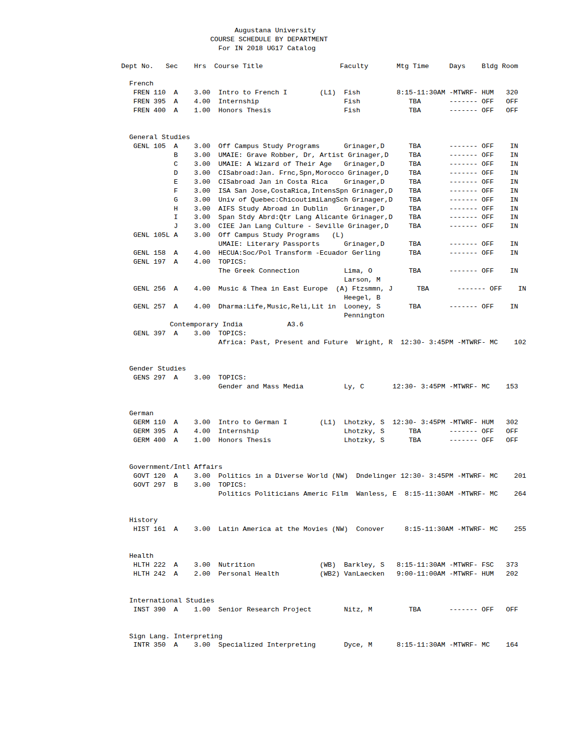Augustana University
                      COURSE SCHEDULE BY DEPARTMENT
                        For IN 2018 UG17 Catalog

Dept No.   Sec    Hrs  Course Title                   Faculty       Mtg Time     Days    Bldg Room

  French
   FREN 110  A    3.00  Intro to French I        (L1)  Fish         8:15-11:30AM -MTWRF- HUM   320
   FREN 395  A    4.00  Internship                     Fish            TBA       ------- OFF   OFF
   FREN 400  A    1.00  Honors Thesis                  Fish            TBA       ------- OFF   OFF


  General Studies
   GENL 105  A    3.00  Off Campus Study Programs      Grinager,D      TBA       ------- OFF    IN
             B    3.00  UMAIE: Grave Robber, Dr, Artist Grinager,D     TBA       ------- OFF    IN
             C    3.00  UMAIE: A Wizard of Their Age   Grinager,D      TBA       ------- OFF    IN
             D    3.00  CISabroad:Jan. Frnc,Spn,Morocco Grinager,D     TBA       ------- OFF    IN
             E    3.00  CISabroad Jan in Costa Rica    Grinager,D      TBA       ------- OFF    IN
             F    3.00  ISA San Jose,CostaRica,IntensSpn Grinager,D    TBA       ------- OFF    IN
             G    3.00  Univ of Quebec:ChicoutimiLangSch Grinager,D    TBA       ------- OFF    IN
             H    3.00  AIFS Study Abroad in Dublin    Grinager,D      TBA       ------- OFF    IN
             I    3.00  Span Stdy Abrd:Qtr Lang Alicante Grinager,D    TBA       ------- OFF    IN
             J    3.00  CIEE Jan Lang Culture - Seville Grinager,D     TBA       ------- OFF    IN
   GENL 105L A    3.00  Off Campus Study Programs   (L)
                        UMAIE: Literary Passports      Grinager,D      TBA       ------- OFF    IN
   GENL 158  A    4.00  HECUA:Soc/Pol Transform -Ecuador Gerling       TBA       ------- OFF    IN
   GENL 197  A    4.00  TOPICS:
                        The Greek Connection           Lima, O         TBA       ------- OFF    IN
                                                       Larson, M
   GENL 256  A    4.00  Music & Thea in East Europe  (A) Ftzsmmn, J      TBA       ------- OFF    IN
                                                       Heegel, B
   GENL 257  A    4.00  Dharma:Life,Music,Reli,Lit in  Looney, S       TBA       ------- OFF    IN
                                                       Pennington
            Contemporary India           A3.6
   GENL 397  A    3.00  TOPICS:
                        Africa: Past, Present and Future  Wright, R  12:30- 3:45PM -MTWRF- MC    102


  Gender Studies
   GENS 297  A    3.00  TOPICS:
                        Gender and Mass Media          Ly, C       12:30- 3:45PM -MTWRF- MC    153


  German
   GERM 110  A    3.00  Intro to German I        (L1)  Lhotzky, S  12:30- 3:45PM -MTWRF- HUM   302
   GERM 395  A    4.00  Internship                     Lhotzky, S      TBA       ------- OFF   OFF
   GERM 400  A    1.00  Honors Thesis                  Lhotzky, S      TBA       ------- OFF   OFF


  Government/Intl Affairs
   GOVT 120  A    3.00  Politics in a Diverse World (NW)  Dndelinger 12:30- 3:45PM -MTWRF- MC    201
   GOVT 297  B    3.00  TOPICS:
                        Politics Politicians Americ Film  Wanless, E  8:15-11:30AM -MTWRF- MC    264


  History
   HIST 161  A    3.00  Latin America at the Movies (NW)  Conover     8:15-11:30AM -MTWRF- MC    255


  Health
   HLTH 222  A    3.00  Nutrition                (WB)  Barkley, S   8:15-11:30AM -MTWRF- FSC   373
   HLTH 242  A    2.00  Personal Health          (WB2) VanLaecken   9:00-11:00AM -MTWRF- HUM   202


  International Studies
   INST 390  A    1.00  Senior Research Project        Nitz, M         TBA       ------- OFF   OFF


  Sign Lang. Interpreting
   INTR 350  A    3.00  Specialized Interpreting       Dyce, M      8:15-11:30AM -MTWRF- MC    164